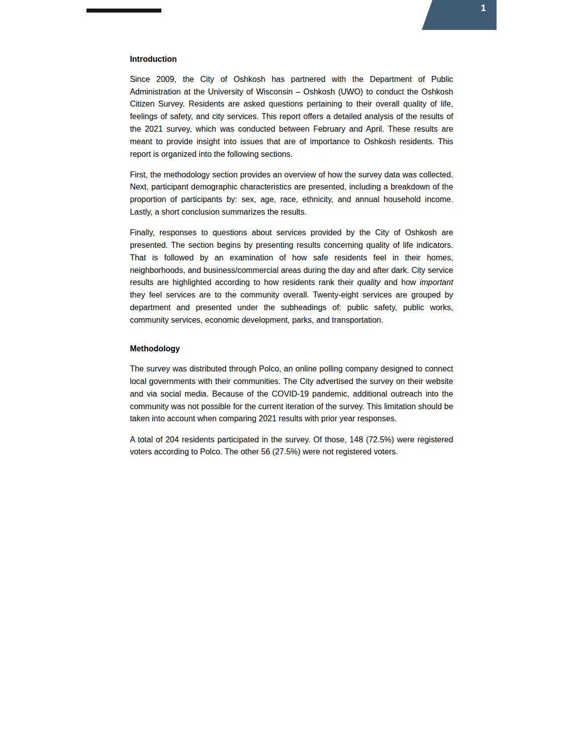1
Introduction
Since 2009, the City of Oshkosh has partnered with the Department of Public Administration at the University of Wisconsin – Oshkosh (UWO) to conduct the Oshkosh Citizen Survey. Residents are asked questions pertaining to their overall quality of life, feelings of safety, and city services. This report offers a detailed analysis of the results of the 2021 survey, which was conducted between February and April. These results are meant to provide insight into issues that are of importance to Oshkosh residents. This report is organized into the following sections.
First, the methodology section provides an overview of how the survey data was collected. Next, participant demographic characteristics are presented, including a breakdown of the proportion of participants by: sex, age, race, ethnicity, and annual household income. Lastly, a short conclusion summarizes the results.
Finally, responses to questions about services provided by the City of Oshkosh are presented. The section begins by presenting results concerning quality of life indicators. That is followed by an examination of how safe residents feel in their homes, neighborhoods, and business/commercial areas during the day and after dark. City service results are highlighted according to how residents rank their quality and how important they feel services are to the community overall. Twenty-eight services are grouped by department and presented under the subheadings of: public safety, public works, community services, economic development, parks, and transportation.
Methodology
The survey was distributed through Polco, an online polling company designed to connect local governments with their communities. The City advertised the survey on their website and via social media. Because of the COVID-19 pandemic, additional outreach into the community was not possible for the current iteration of the survey. This limitation should be taken into account when comparing 2021 results with prior year responses.
A total of 204 residents participated in the survey. Of those, 148 (72.5%) were registered voters according to Polco. The other 56 (27.5%) were not registered voters.